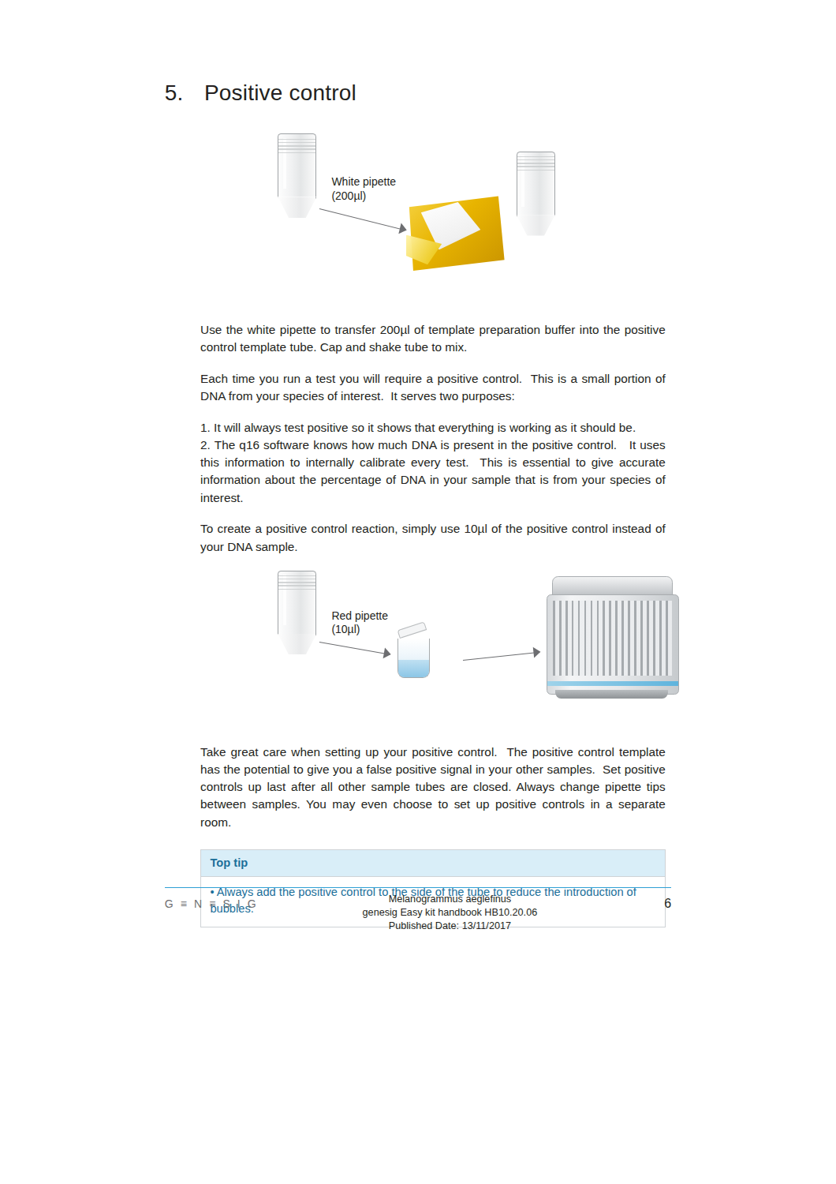5. Positive control
White pipette
(200µl)
Use the white pipette to transfer 200µl of template preparation buffer into the positive control template tube. Cap and shake tube to mix.
Each time you run a test you will require a positive control. This is a small portion of DNA from your species of interest. It serves two purposes:
1. It will always test positive so it shows that everything is working as it should be.
2. The q16 software knows how much DNA is present in the positive control. It uses this information to internally calibrate every test. This is essential to give accurate information about the percentage of DNA in your sample that is from your species of interest.
To create a positive control reaction, simply use 10µl of the positive control instead of your DNA sample.
Red pipette
(10µl)
Take great care when setting up your positive control. The positive control template has the potential to give you a false positive signal in your other samples. Set positive controls up last after all other sample tubes are closed. Always change pipette tips between samples. You may even choose to set up positive controls in a separate room.
Top tip
• Always add the positive control to the side of the tube to reduce the introduction of bubbles.
G ≡ N ≡ S I G
Melanogrammus aeglefinus
genesig Easy kit handbook HB10.20.06
Published Date: 13/11/2017
6